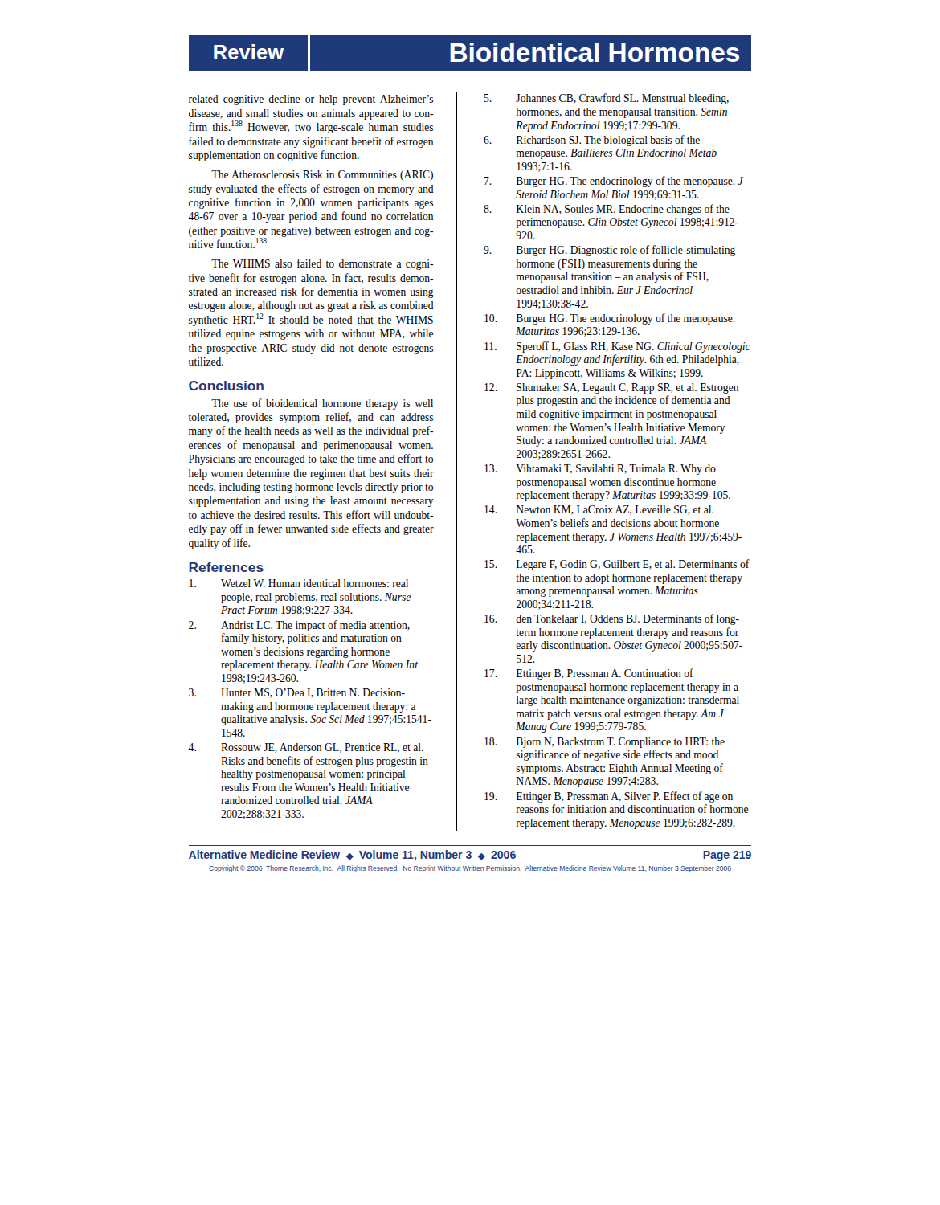Review
Bioidentical Hormones
related cognitive decline or help prevent Alzheimer’s disease, and small studies on animals appeared to confirm this.138 However, two large-scale human studies failed to demonstrate any significant benefit of estrogen supplementation on cognitive function.
The Atherosclerosis Risk in Communities (ARIC) study evaluated the effects of estrogen on memory and cognitive function in 2,000 women participants ages 48-67 over a 10-year period and found no correlation (either positive or negative) between estrogen and cognitive function.138
The WHIMS also failed to demonstrate a cognitive benefit for estrogen alone. In fact, results demonstrated an increased risk for dementia in women using estrogen alone, although not as great a risk as combined synthetic HRT.12 It should be noted that the WHIMS utilized equine estrogens with or without MPA, while the prospective ARIC study did not denote estrogens utilized.
Conclusion
The use of bioidentical hormone therapy is well tolerated, provides symptom relief, and can address many of the health needs as well as the individual preferences of menopausal and perimenopausal women. Physicians are encouraged to take the time and effort to help women determine the regimen that best suits their needs, including testing hormone levels directly prior to supplementation and using the least amount necessary to achieve the desired results. This effort will undoubtedly pay off in fewer unwanted side effects and greater quality of life.
References
Wetzel W. Human identical hormones: real people, real problems, real solutions. Nurse Pract Forum 1998;9:227-334.
Andrist LC. The impact of media attention, family history, politics and maturation on women’s decisions regarding hormone replacement therapy. Health Care Women Int 1998;19:243-260.
Hunter MS, O’Dea I, Britten N. Decision-making and hormone replacement therapy: a qualitative analysis. Soc Sci Med 1997;45:1541-1548.
Rossouw JE, Anderson GL, Prentice RL, et al. Risks and benefits of estrogen plus progestin in healthy postmenopausal women: principal results From the Women’s Health Initiative randomized controlled trial. JAMA 2002;288:321-333.
Johannes CB, Crawford SL. Menstrual bleeding, hormones, and the menopausal transition. Semin Reprod Endocrinol 1999;17:299-309.
Richardson SJ. The biological basis of the menopause. Baillieres Clin Endocrinol Metab 1993;7:1-16.
Burger HG. The endocrinology of the menopause. J Steroid Biochem Mol Biol 1999;69:31-35.
Klein NA, Soules MR. Endocrine changes of the perimenopause. Clin Obstet Gynecol 1998;41:912-920.
Burger HG. Diagnostic role of follicle-stimulating hormone (FSH) measurements during the menopausal transition – an analysis of FSH, oestradiol and inhibin. Eur J Endocrinol 1994;130:38-42.
Burger HG. The endocrinology of the menopause. Maturitas 1996;23:129-136.
Speroff L, Glass RH, Kase NG. Clinical Gynecologic Endocrinology and Infertility. 6th ed. Philadelphia, PA: Lippincott, Williams & Wilkins; 1999.
Shumaker SA, Legault C, Rapp SR, et al. Estrogen plus progestin and the incidence of dementia and mild cognitive impairment in postmenopausal women: the Women’s Health Initiative Memory Study: a randomized controlled trial. JAMA 2003;289:2651-2662.
Vihtamaki T, Savilahti R, Tuimala R. Why do postmenopausal women discontinue hormone replacement therapy? Maturitas 1999;33:99-105.
Newton KM, LaCroix AZ, Leveille SG, et al. Women’s beliefs and decisions about hormone replacement therapy. J Womens Health 1997;6:459-465.
Legare F, Godin G, Guilbert E, et al. Determinants of the intention to adopt hormone replacement therapy among premenopausal women. Maturitas 2000;34:211-218.
den Tonkelaar I, Oddens BJ. Determinants of long-term hormone replacement therapy and reasons for early discontinuation. Obstet Gynecol 2000;95:507-512.
Ettinger B, Pressman A. Continuation of postmenopausal hormone replacement therapy in a large health maintenance organization: transdermal matrix patch versus oral estrogen therapy. Am J Manag Care 1999;5:779-785.
Bjorn N, Backstrom T. Compliance to HRT: the significance of negative side effects and mood symptoms. Abstract: Eighth Annual Meeting of NAMS. Menopause 1997;4:283.
Ettinger B, Pressman A, Silver P. Effect of age on reasons for initiation and discontinuation of hormone replacement therapy. Menopause 1999;6:282-289.
Alternative Medicine Review ◆ Volume 11, Number 3 ◆ 2006
Page 219
Copyright © 2006 Thorne Research, Inc. All Rights Reserved. No Reprint Without Written Permission. Alternative Medicine Review Volume 11, Number 3 September 2006